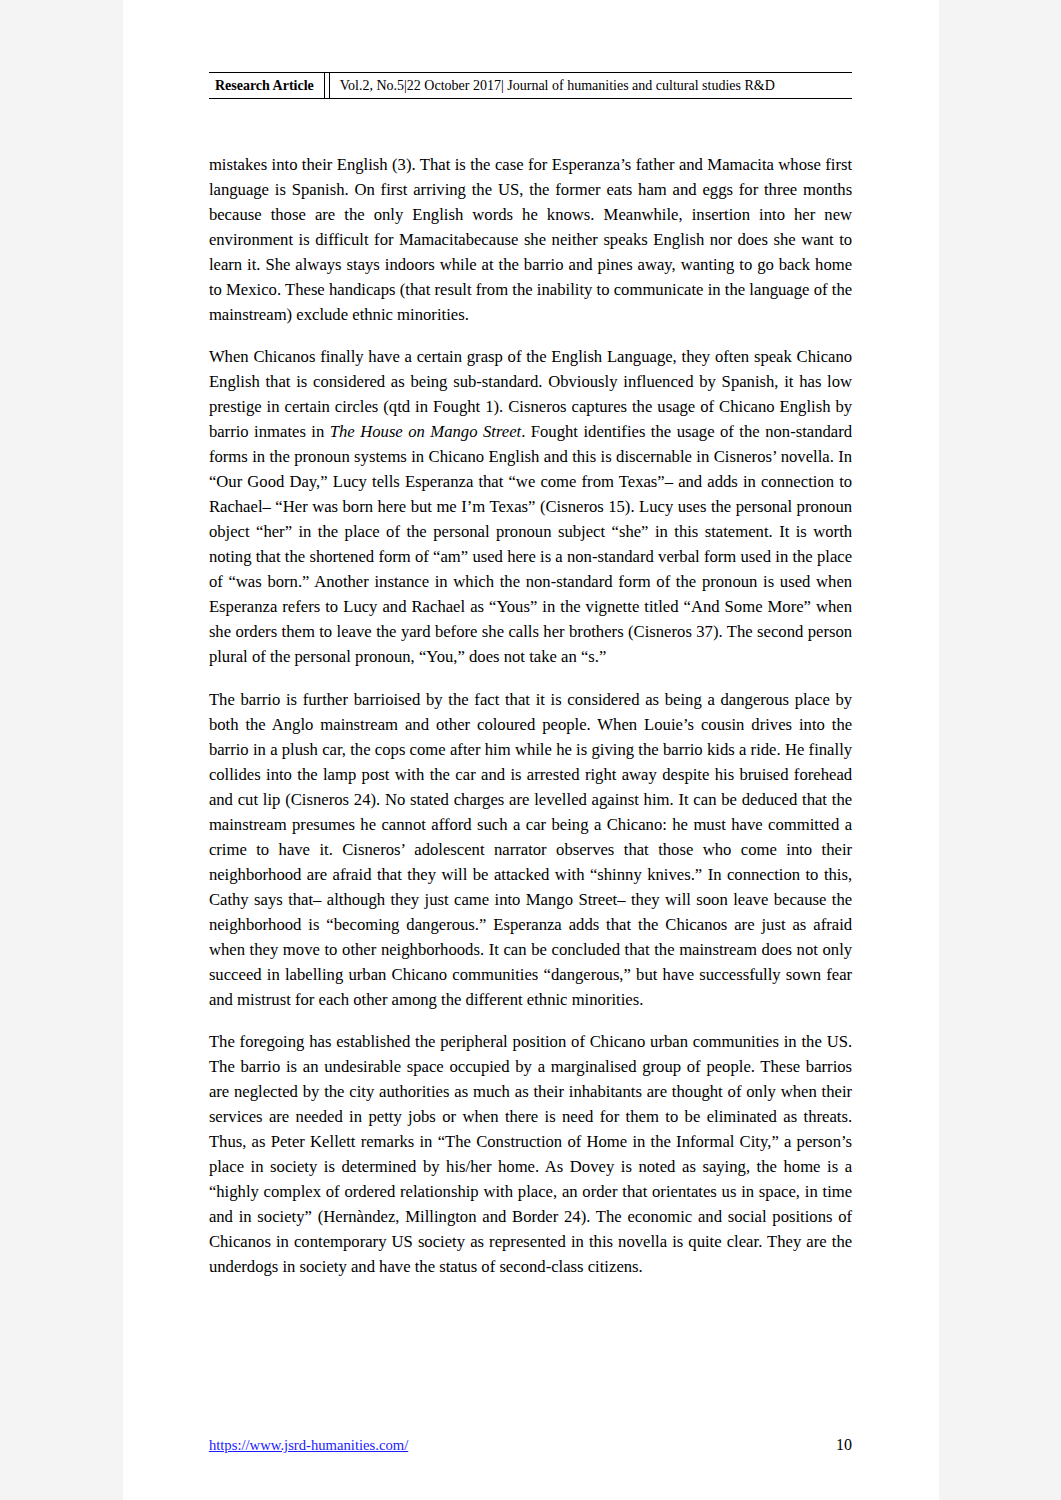Research Article
Vol.2, No.5|22 October 2017| Journal of humanities and cultural studies R&D
mistakes into their English (3). That is the case for Esperanza’s father and Mamacita whose first language is Spanish. On first arriving the US, the former eats ham and eggs for three months because those are the only English words he knows. Meanwhile, insertion into her new environment is difficult for Mamacitabecause she neither speaks English nor does she want to learn it. She always stays indoors while at the barrio and pines away, wanting to go back home to Mexico. These handicaps (that result from the inability to communicate in the language of the mainstream) exclude ethnic minorities.
When Chicanos finally have a certain grasp of the English Language, they often speak Chicano English that is considered as being sub-standard. Obviously influenced by Spanish, it has low prestige in certain circles (qtd in Fought 1). Cisneros captures the usage of Chicano English by barrio inmates in The House on Mango Street. Fought identifies the usage of the non-standard forms in the pronoun systems in Chicano English and this is discernable in Cisneros’ novella. In “Our Good Day,” Lucy tells Esperanza that “we come from Texas”– and adds in connection to Rachael– “Her was born here but me I’m Texas” (Cisneros 15). Lucy uses the personal pronoun object “her” in the place of the personal pronoun subject “she” in this statement. It is worth noting that the shortened form of “am” used here is a non-standard verbal form used in the place of “was born.” Another instance in which the non-standard form of the pronoun is used when Esperanza refers to Lucy and Rachael as “Yous” in the vignette titled “And Some More” when she orders them to leave the yard before she calls her brothers (Cisneros 37). The second person plural of the personal pronoun, “You,” does not take an “s.”
The barrio is further barrioised by the fact that it is considered as being a dangerous place by both the Anglo mainstream and other coloured people. When Louie’s cousin drives into the barrio in a plush car, the cops come after him while he is giving the barrio kids a ride. He finally collides into the lamp post with the car and is arrested right away despite his bruised forehead and cut lip (Cisneros 24). No stated charges are levelled against him. It can be deduced that the mainstream presumes he cannot afford such a car being a Chicano: he must have committed a crime to have it. Cisneros’ adolescent narrator observes that those who come into their neighborhood are afraid that they will be attacked with “shinny knives.” In connection to this, Cathy says that– although they just came into Mango Street– they will soon leave because the neighborhood is “becoming dangerous.” Esperanza adds that the Chicanos are just as afraid when they move to other neighborhoods. It can be concluded that the mainstream does not only succeed in labelling urban Chicano communities “dangerous,” but have successfully sown fear and mistrust for each other among the different ethnic minorities.
The foregoing has established the peripheral position of Chicano urban communities in the US. The barrio is an undesirable space occupied by a marginalised group of people. These barrios are neglected by the city authorities as much as their inhabitants are thought of only when their services are needed in petty jobs or when there is need for them to be eliminated as threats. Thus, as Peter Kellett remarks in “The Construction of Home in the Informal City,” a person’s place in society is determined by his/her home. As Dovey is noted as saying, the home is a “highly complex of ordered relationship with place, an order that orientates us in space, in time and in society” (Hernàndez, Millington and Border 24). The economic and social positions of Chicanos in contemporary US society as represented in this novella is quite clear. They are the underdogs in society and have the status of second-class citizens.
https://www.jsrd-humanities.com/ 10